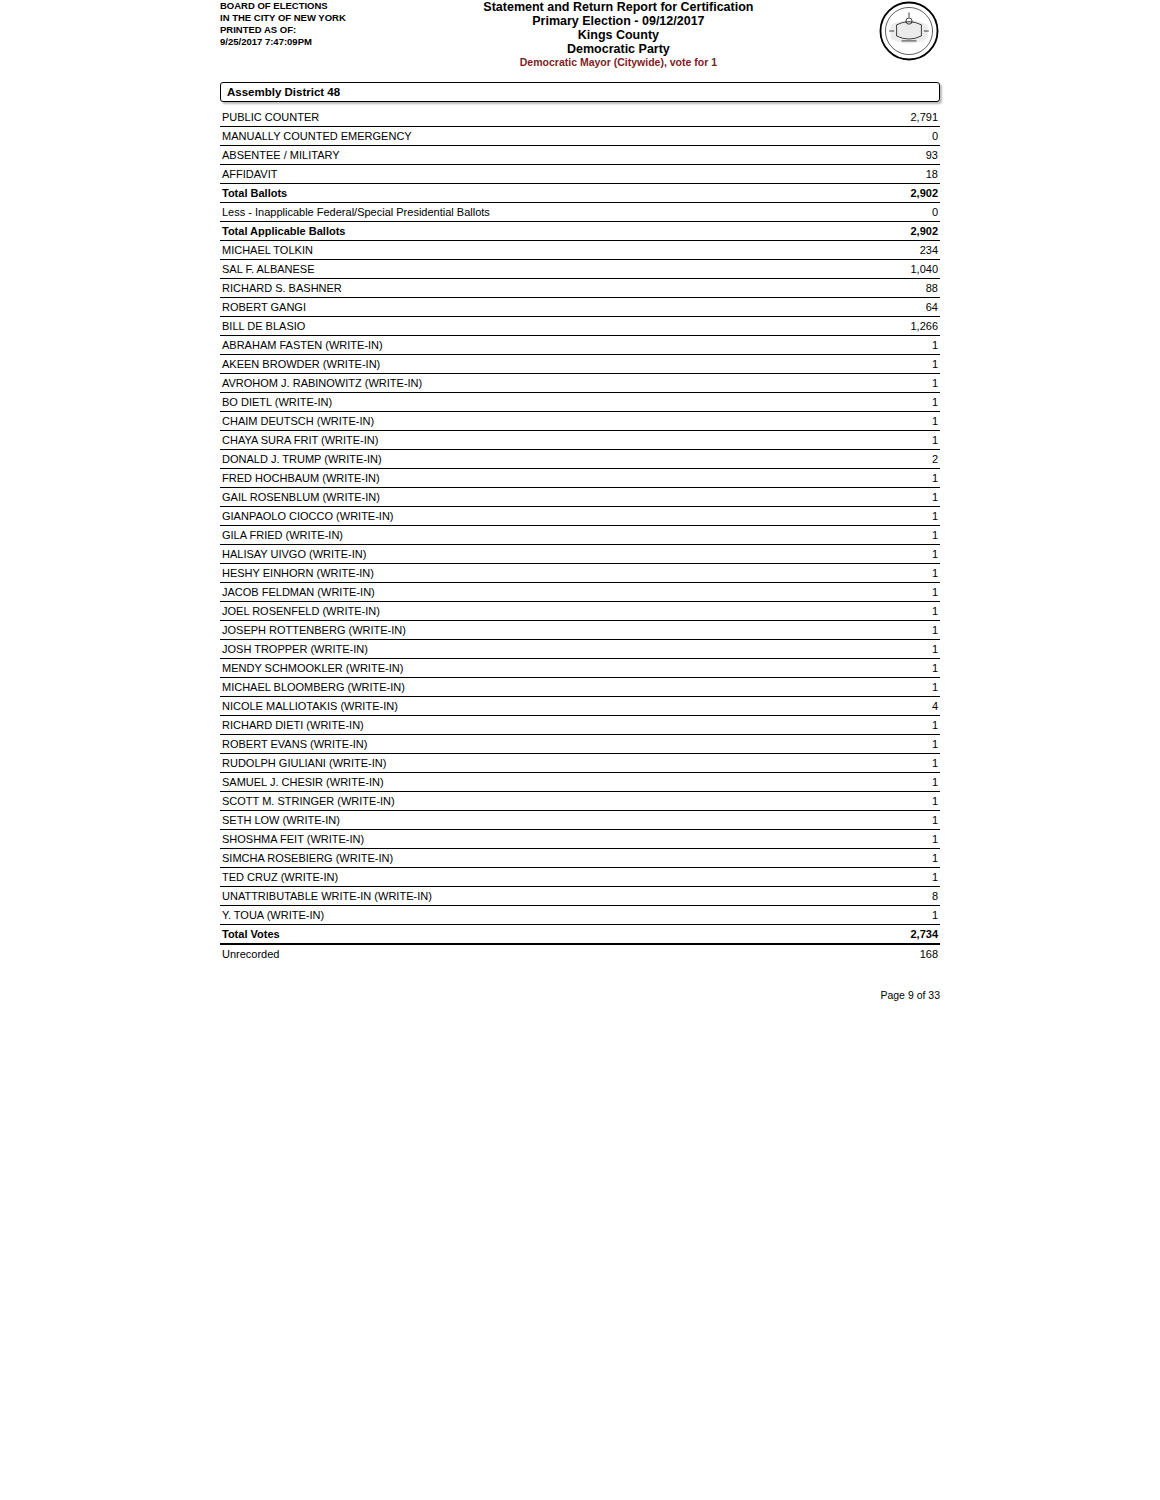BOARD OF ELECTIONS
IN THE CITY OF NEW YORK
PRINTED AS OF:
9/25/2017 7:47:09PM
Statement and Return Report for Certification
Primary Election - 09/12/2017
Kings County
Democratic Party
Democratic Mayor (Citywide), vote for 1
Assembly District 48
| PUBLIC COUNTER | 2,791 |
| MANUALLY COUNTED EMERGENCY | 0 |
| ABSENTEE / MILITARY | 93 |
| AFFIDAVIT | 18 |
| Total Ballots | 2,902 |
| Less - Inapplicable Federal/Special Presidential Ballots | 0 |
| Total Applicable Ballots | 2,902 |
| MICHAEL TOLKIN | 234 |
| SAL F. ALBANESE | 1,040 |
| RICHARD S. BASHNER | 88 |
| ROBERT GANGI | 64 |
| BILL DE BLASIO | 1,266 |
| ABRAHAM FASTEN (WRITE-IN) | 1 |
| AKEEN BROWDER (WRITE-IN) | 1 |
| AVROHOM J. RABINOWITZ (WRITE-IN) | 1 |
| BO DIETL (WRITE-IN) | 1 |
| CHAIM DEUTSCH (WRITE-IN) | 1 |
| CHAYA SURA FRIT (WRITE-IN) | 1 |
| DONALD J. TRUMP (WRITE-IN) | 2 |
| FRED HOCHBAUM (WRITE-IN) | 1 |
| GAIL ROSENBLUM (WRITE-IN) | 1 |
| GIANPAOLO CIOCCO (WRITE-IN) | 1 |
| GILA FRIED (WRITE-IN) | 1 |
| HALISAY UIVGO (WRITE-IN) | 1 |
| HESHY EINHORN (WRITE-IN) | 1 |
| JACOB FELDMAN (WRITE-IN) | 1 |
| JOEL ROSENFELD (WRITE-IN) | 1 |
| JOSEPH ROTTENBERG (WRITE-IN) | 1 |
| JOSH TROPPER (WRITE-IN) | 1 |
| MENDY SCHMOOKLER (WRITE-IN) | 1 |
| MICHAEL BLOOMBERG (WRITE-IN) | 1 |
| NICOLE MALLIOTAKIS (WRITE-IN) | 4 |
| RICHARD DIETI (WRITE-IN) | 1 |
| ROBERT EVANS (WRITE-IN) | 1 |
| RUDOLPH GIULIANI (WRITE-IN) | 1 |
| SAMUEL J. CHESIR (WRITE-IN) | 1 |
| SCOTT M. STRINGER (WRITE-IN) | 1 |
| SETH LOW (WRITE-IN) | 1 |
| SHOSHMA FEIT (WRITE-IN) | 1 |
| SIMCHA ROSEBIERG (WRITE-IN) | 1 |
| TED CRUZ (WRITE-IN) | 1 |
| UNATTRIBUTABLE WRITE-IN (WRITE-IN) | 8 |
| Y. TOUA (WRITE-IN) | 1 |
| Total Votes | 2,734 |
| Unrecorded | 168 |
Page 9 of 33